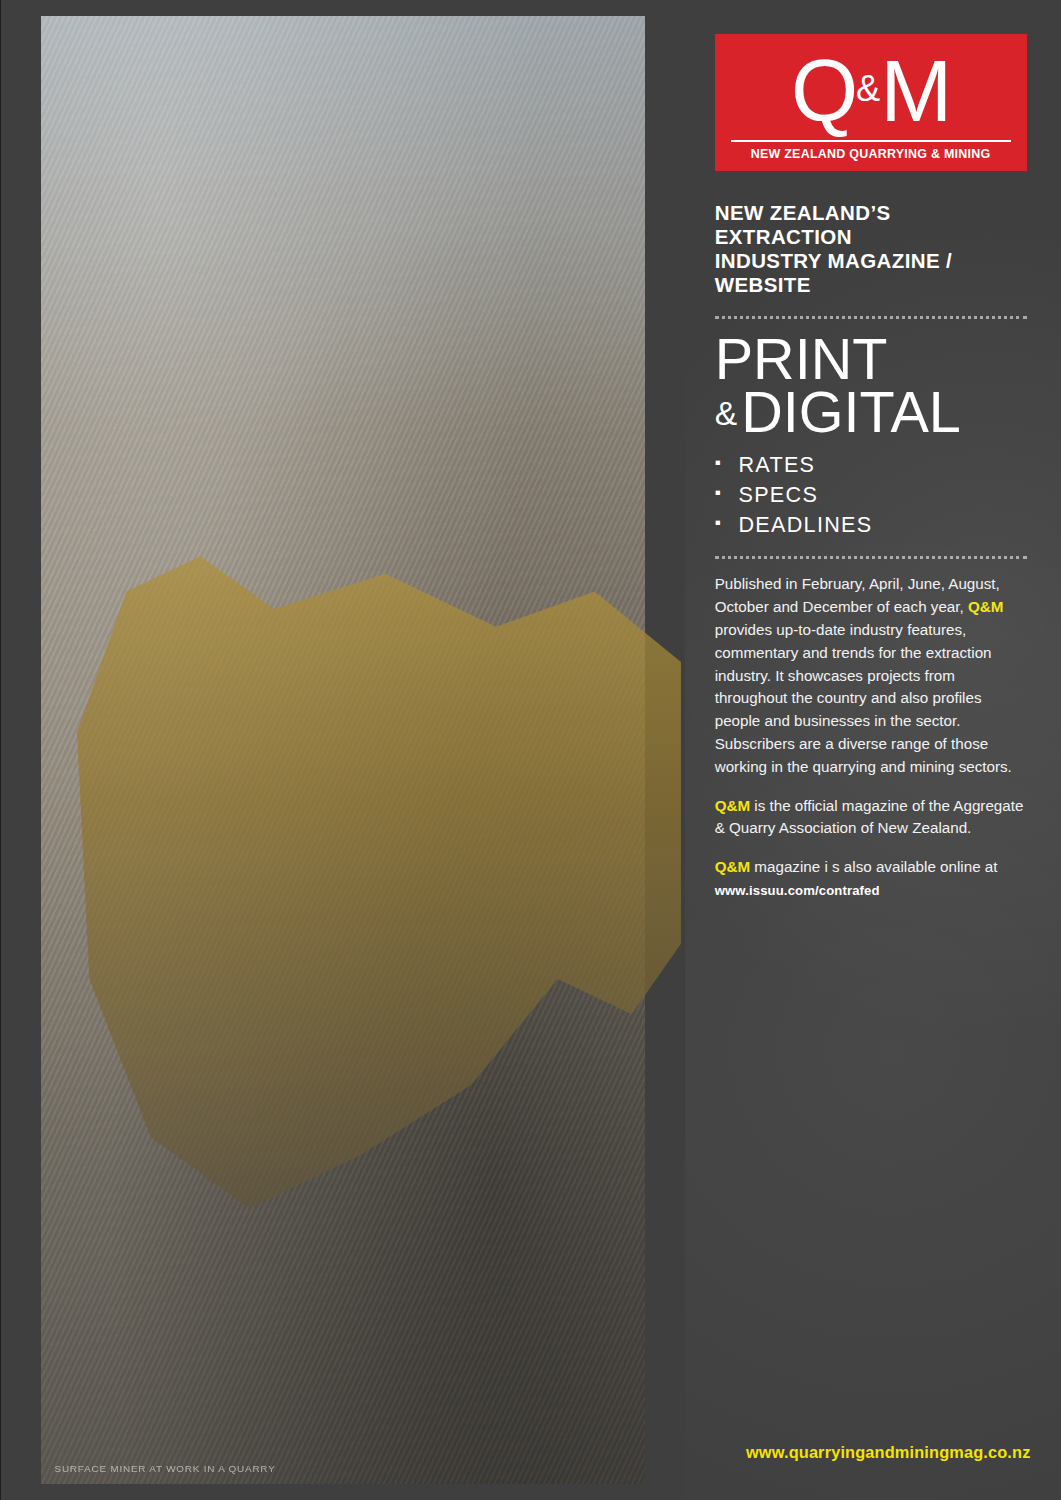Surface miner at work in a quarry
Q&M New Zealand Quarrying & Mining
New Zealand’s Extraction
Industry Magazine / Website
Print &Digital
Rates
Specs
Deadlines
Published in February, April, June, August, October and December of each year, Q&M provides up-to-date industry features, commentary and trends for the extraction industry. It showcases projects from throughout the country and also profiles people and businesses in the sector. Subscribers are a diverse range of those working in the quarrying and mining sectors.
Q&M is the official magazine of the Aggregate & Quarry Association of New Zealand.
Q&M magazine i s also available online at
www.issuu.com/contrafed
www.quarryingandminingmag.co.nz